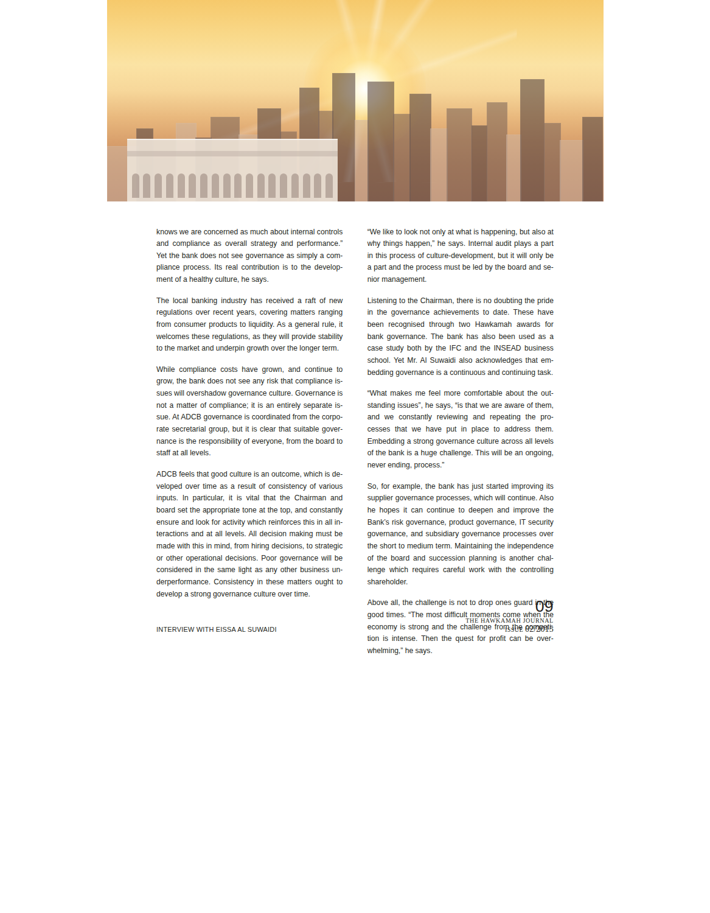knows we are concerned as much about internal controls and compliance as overall strategy and performance.” Yet the bank does not see governance as simply a compliance process. Its real contribution is to the development of a healthy culture, he says.
The local banking industry has received a raft of new regulations over recent years, covering matters ranging from consumer products to liquidity. As a general rule, it welcomes these regulations, as they will provide stability to the market and underpin growth over the longer term.
While compliance costs have grown, and continue to grow, the bank does not see any risk that compliance issues will overshadow governance culture. Governance is not a matter of compliance; it is an entirely separate issue. At ADCB governance is coordinated from the corporate secretarial group, but it is clear that suitable governance is the responsibility of everyone, from the board to staff at all levels.
ADCB feels that good culture is an outcome, which is developed over time as a result of consistency of various inputs. In particular, it is vital that the Chairman and board set the appropriate tone at the top, and constantly ensure and look for activity which reinforces this in all interactions and at all levels. All decision making must be made with this in mind, from hiring decisions, to strategic or other operational decisions. Poor governance will be considered in the same light as any other business underperformance. Consistency in these matters ought to develop a strong governance culture over time.
“We like to look not only at what is happening, but also at why things happen,” he says. Internal audit plays a part in this process of culture-development, but it will only be a part and the process must be led by the board and senior management.
Listening to the Chairman, there is no doubting the pride in the governance achievements to date. These have been recognised through two Hawkamah awards for bank governance. The bank has also been used as a case study both by the IFC and the INSEAD business school. Yet Mr. Al Suwaidi also acknowledges that embedding governance is a continuous and continuing task.
“What makes me feel more comfortable about the outstanding issues”, he says, “is that we are aware of them, and we constantly reviewing and repeating the processes that we have put in place to address them. Embedding a strong governance culture across all levels of the bank is a huge challenge. This will be an ongoing, never ending, process.”
So, for example, the bank has just started improving its supplier governance processes, which will continue. Also he hopes it can continue to deepen and improve the Bank’s risk governance, product governance, IT security governance, and subsidiary governance processes over the short to medium term. Maintaining the independence of the board and succession planning is another challenge which requires careful work with the controlling shareholder.
Above all, the challenge is not to drop ones guard in the good times. “The most difficult moments come when the economy is strong and the challenge from the competition is intense. Then the quest for profit can be overwhelming,” he says.
Interview with Eissa Al Suwaidi
09
The Hawkamah Journal
Issue 02/2015